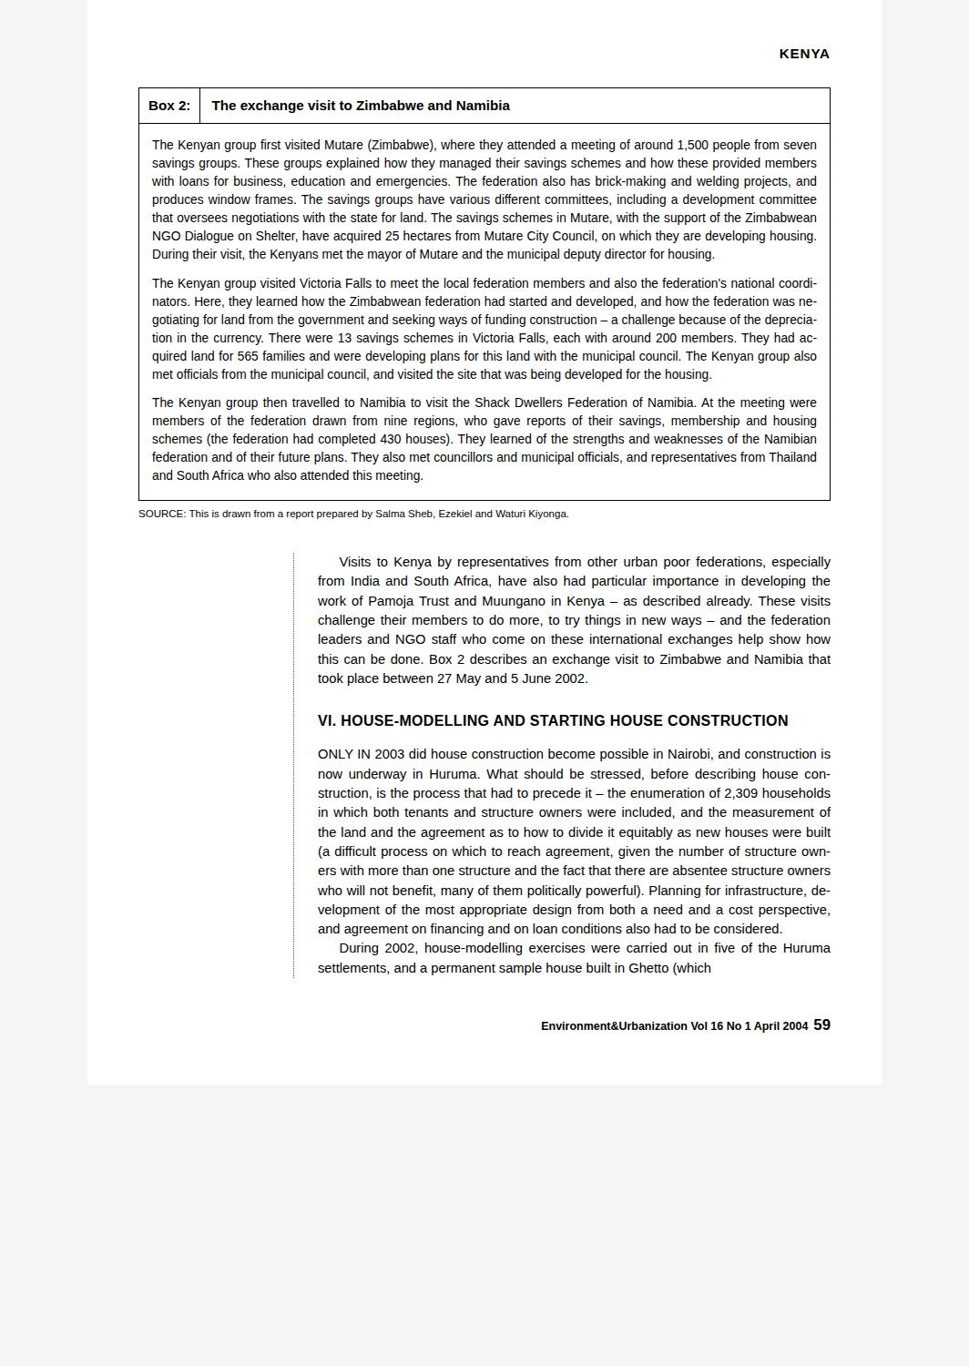KENYA
Box 2:
The exchange visit to Zimbabwe and Namibia
The Kenyan group first visited Mutare (Zimbabwe), where they attended a meeting of around 1,500 people from seven savings groups. These groups explained how they managed their savings schemes and how these provided members with loans for business, education and emergencies. The federation also has brick-making and welding projects, and produces window frames. The savings groups have various different committees, including a development committee that oversees negotiations with the state for land. The savings schemes in Mutare, with the support of the Zimbabwean NGO Dialogue on Shelter, have acquired 25 hectares from Mutare City Council, on which they are developing housing. During their visit, the Kenyans met the mayor of Mutare and the municipal deputy director for housing.
The Kenyan group visited Victoria Falls to meet the local federation members and also the federation's national coordinators. Here, they learned how the Zimbabwean federation had started and developed, and how the federation was negotiating for land from the government and seeking ways of funding construction – a challenge because of the depreciation in the currency. There were 13 savings schemes in Victoria Falls, each with around 200 members. They had acquired land for 565 families and were developing plans for this land with the municipal council. The Kenyan group also met officials from the municipal council, and visited the site that was being developed for the housing.
The Kenyan group then travelled to Namibia to visit the Shack Dwellers Federation of Namibia. At the meeting were members of the federation drawn from nine regions, who gave reports of their savings, membership and housing schemes (the federation had completed 430 houses). They learned of the strengths and weaknesses of the Namibian federation and of their future plans. They also met councillors and municipal officials, and representatives from Thailand and South Africa who also attended this meeting.
SOURCE: This is drawn from a report prepared by Salma Sheb, Ezekiel and Waturi Kiyonga.
Visits to Kenya by representatives from other urban poor federations, especially from India and South Africa, have also had particular importance in developing the work of Pamoja Trust and Muungano in Kenya – as described already. These visits challenge their members to do more, to try things in new ways – and the federation leaders and NGO staff who come on these international exchanges help show how this can be done. Box 2 describes an exchange visit to Zimbabwe and Namibia that took place between 27 May and 5 June 2002.
VI. HOUSE-MODELLING AND STARTING HOUSE CONSTRUCTION
ONLY IN 2003 did house construction become possible in Nairobi, and construction is now underway in Huruma. What should be stressed, before describing house construction, is the process that had to precede it – the enumeration of 2,309 households in which both tenants and structure owners were included, and the measurement of the land and the agreement as to how to divide it equitably as new houses were built (a difficult process on which to reach agreement, given the number of structure owners with more than one structure and the fact that there are absentee structure owners who will not benefit, many of them politically powerful). Planning for infrastructure, development of the most appropriate design from both a need and a cost perspective, and agreement on financing and on loan conditions also had to be considered.
During 2002, house-modelling exercises were carried out in five of the Huruma settlements, and a permanent sample house built in Ghetto (which
Environment&Urbanization Vol 16 No 1 April 200459